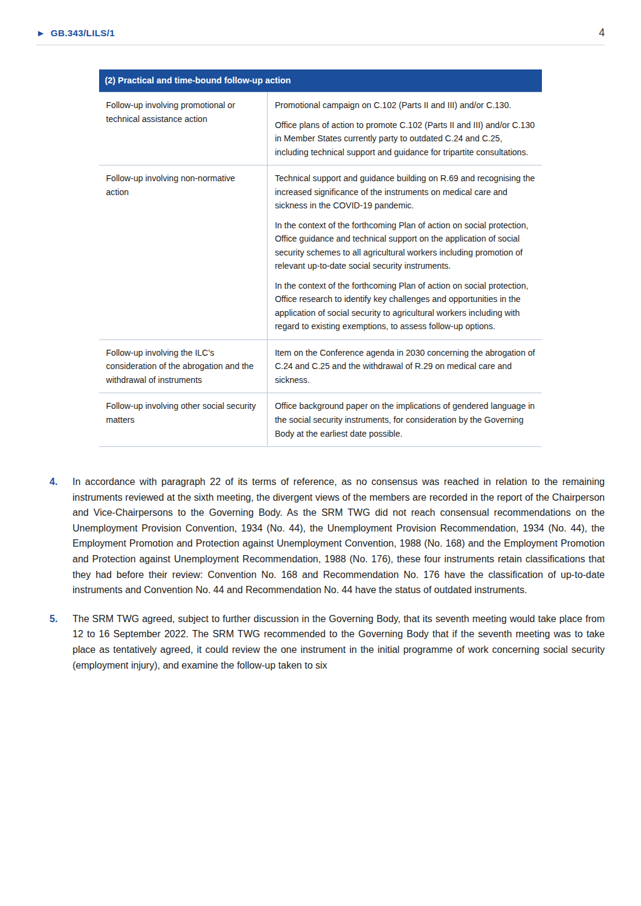► GB.343/LILS/1 4
(2) Practical and time-bound follow-up action
| Follow-up involving promotional or technical assistance action | Promotional campaign on C.102 (Parts II and III) and/or C.130. Office plans of action to promote C.102 (Parts II and III) and/or C.130 in Member States currently party to outdated C.24 and C.25, including technical support and guidance for tripartite consultations. |
| Follow-up involving non-normative action | Technical support and guidance building on R.69 and recognising the increased significance of the instruments on medical care and sickness in the COVID-19 pandemic. In the context of the forthcoming Plan of action on social protection, Office guidance and technical support on the application of social security schemes to all agricultural workers including promotion of relevant up-to-date social security instruments. In the context of the forthcoming Plan of action on social protection, Office research to identify key challenges and opportunities in the application of social security to agricultural workers including with regard to existing exemptions, to assess follow-up options. |
| Follow-up involving the ILC’s consideration of the abrogation and the withdrawal of instruments | Item on the Conference agenda in 2030 concerning the abrogation of C.24 and C.25 and the withdrawal of R.29 on medical care and sickness. |
| Follow-up involving other social security matters | Office background paper on the implications of gendered language in the social security instruments, for consideration by the Governing Body at the earliest date possible. |
In accordance with paragraph 22 of its terms of reference, as no consensus was reached in relation to the remaining instruments reviewed at the sixth meeting, the divergent views of the members are recorded in the report of the Chairperson and Vice-Chairpersons to the Governing Body. As the SRM TWG did not reach consensual recommendations on the Unemployment Provision Convention, 1934 (No. 44), the Unemployment Provision Recommendation, 1934 (No. 44), the Employment Promotion and Protection against Unemployment Convention, 1988 (No. 168) and the Employment Promotion and Protection against Unemployment Recommendation, 1988 (No. 176), these four instruments retain classifications that they had before their review: Convention No. 168 and Recommendation No. 176 have the classification of up-to-date instruments and Convention No. 44 and Recommendation No. 44 have the status of outdated instruments.
The SRM TWG agreed, subject to further discussion in the Governing Body, that its seventh meeting would take place from 12 to 16 September 2022. The SRM TWG recommended to the Governing Body that if the seventh meeting was to take place as tentatively agreed, it could review the one instrument in the initial programme of work concerning social security (employment injury), and examine the follow-up taken to six